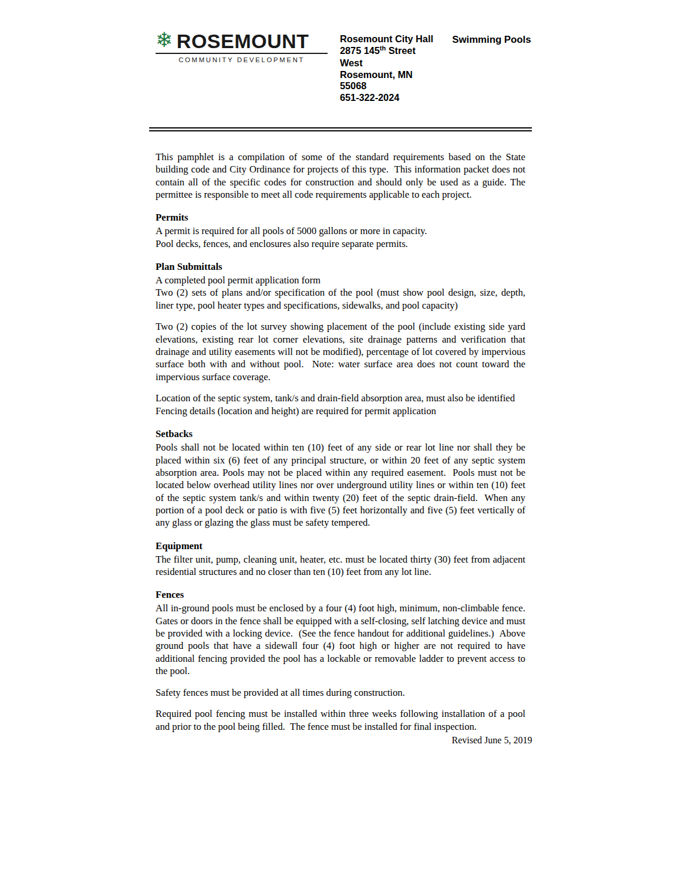❄ ROSEMOUNT
COMMUNITY DEVELOPMENT
Rosemount City Hall
2875 145th Street West
Rosemount, MN 55068
651-322-2024
Swimming Pools
This pamphlet is a compilation of some of the standard requirements based on the State building code and City Ordinance for projects of this type. This information packet does not contain all of the specific codes for construction and should only be used as a guide. The permittee is responsible to meet all code requirements applicable to each project.
Permits
A permit is required for all pools of 5000 gallons or more in capacity.
Pool decks, fences, and enclosures also require separate permits.
Plan Submittals
A completed pool permit application form
Two (2) sets of plans and/or specification of the pool (must show pool design, size, depth, liner type, pool heater types and specifications, sidewalks, and pool capacity)
Two (2) copies of the lot survey showing placement of the pool (include existing side yard elevations, existing rear lot corner elevations, site drainage patterns and verification that drainage and utility easements will not be modified), percentage of lot covered by impervious surface both with and without pool. Note: water surface area does not count toward the impervious surface coverage.
Location of the septic system, tank/s and drain-field absorption area, must also be identified
Fencing details (location and height) are required for permit application
Setbacks
Pools shall not be located within ten (10) feet of any side or rear lot line nor shall they be placed within six (6) feet of any principal structure, or within 20 feet of any septic system absorption area. Pools may not be placed within any required easement. Pools must not be located below overhead utility lines nor over underground utility lines or within ten (10) feet of the septic system tank/s and within twenty (20) feet of the septic drain-field. When any portion of a pool deck or patio is with five (5) feet horizontally and five (5) feet vertically of any glass or glazing the glass must be safety tempered.
Equipment
The filter unit, pump, cleaning unit, heater, etc. must be located thirty (30) feet from adjacent residential structures and no closer than ten (10) feet from any lot line.
Fences
All in-ground pools must be enclosed by a four (4) foot high, minimum, non-climbable fence. Gates or doors in the fence shall be equipped with a self-closing, self latching device and must be provided with a locking device. (See the fence handout for additional guidelines.) Above ground pools that have a sidewall four (4) foot high or higher are not required to have additional fencing provided the pool has a lockable or removable ladder to prevent access to the pool.
Safety fences must be provided at all times during construction.
Required pool fencing must be installed within three weeks following installation of a pool and prior to the pool being filled. The fence must be installed for final inspection.
Revised June 5, 2019